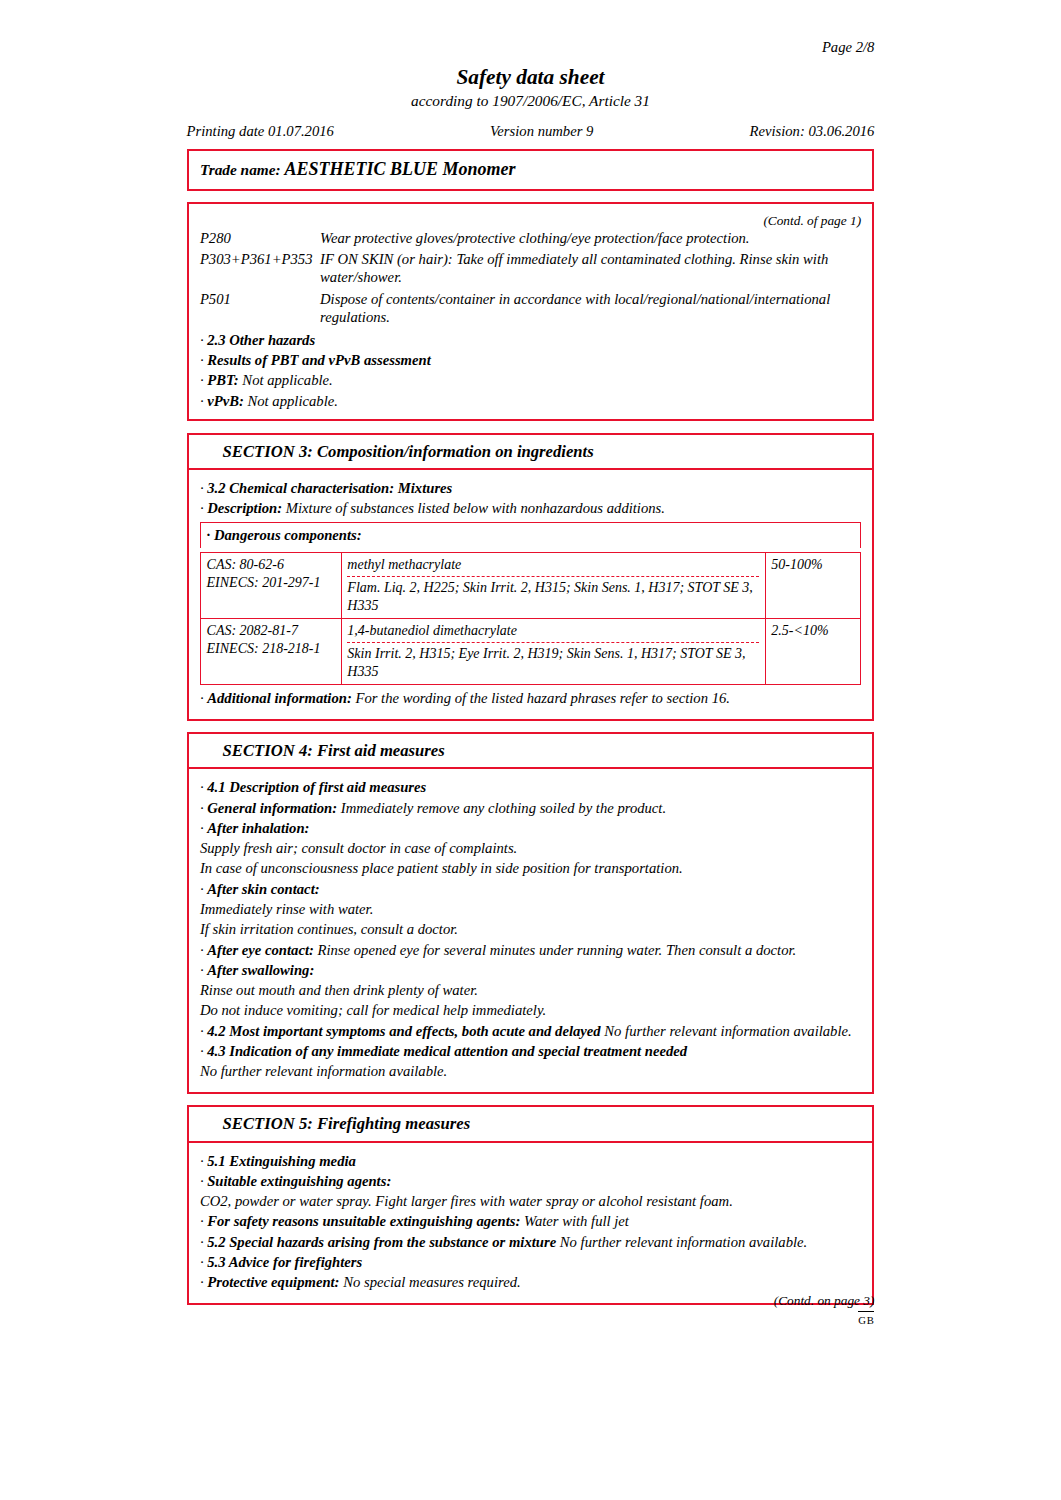Page 2/8
Safety data sheet
according to 1907/2006/EC, Article 31
Printing date 01.07.2016 Version number 9 Revision: 03.06.2016
Trade name: AESTHETIC BLUE Monomer
(Contd. of page 1)
| P280 | Wear protective gloves/protective clothing/eye protection/face protection. |
| P303+P361+P353 | IF ON SKIN (or hair): Take off immediately all contaminated clothing. Rinse skin with water/shower. |
| P501 | Dispose of contents/container in accordance with local/regional/national/international regulations. |
· 2.3 Other hazards
· Results of PBT and vPvB assessment
· PBT: Not applicable.
· vPvB: Not applicable.
SECTION 3: Composition/information on ingredients
· 3.2 Chemical characterisation: Mixtures
· Description: Mixture of substances listed below with nonhazardous additions.
· Dangerous components:
| CAS: 80-62-6 EINECS: 201-297-1 | methyl methacrylate Flam. Liq. 2, H225; Skin Irrit. 2, H315; Skin Sens. 1, H317; STOT SE 3, H335 | 50-100% |
| CAS: 2082-81-7 EINECS: 218-218-1 | 1,4-butanediol dimethacrylate Skin Irrit. 2, H315; Eye Irrit. 2, H319; Skin Sens. 1, H317; STOT SE 3, H335 | 2.5-<10% |
· Additional information: For the wording of the listed hazard phrases refer to section 16.
SECTION 4: First aid measures
· 4.1 Description of first aid measures
· General information: Immediately remove any clothing soiled by the product.
· After inhalation:
Supply fresh air; consult doctor in case of complaints.
In case of unconsciousness place patient stably in side position for transportation.
· After skin contact:
Immediately rinse with water.
If skin irritation continues, consult a doctor.
· After eye contact: Rinse opened eye for several minutes under running water. Then consult a doctor.
· After swallowing:
Rinse out mouth and then drink plenty of water.
Do not induce vomiting; call for medical help immediately.
· 4.2 Most important symptoms and effects, both acute and delayed No further relevant information available.
· 4.3 Indication of any immediate medical attention and special treatment needed
No further relevant information available.
SECTION 5: Firefighting measures
· 5.1 Extinguishing media
· Suitable extinguishing agents:
CO2, powder or water spray. Fight larger fires with water spray or alcohol resistant foam.
· For safety reasons unsuitable extinguishing agents: Water with full jet
· 5.2 Special hazards arising from the substance or mixture No further relevant information available.
· 5.3 Advice for firefighters
· Protective equipment: No special measures required.
(Contd. on page 3)
GB